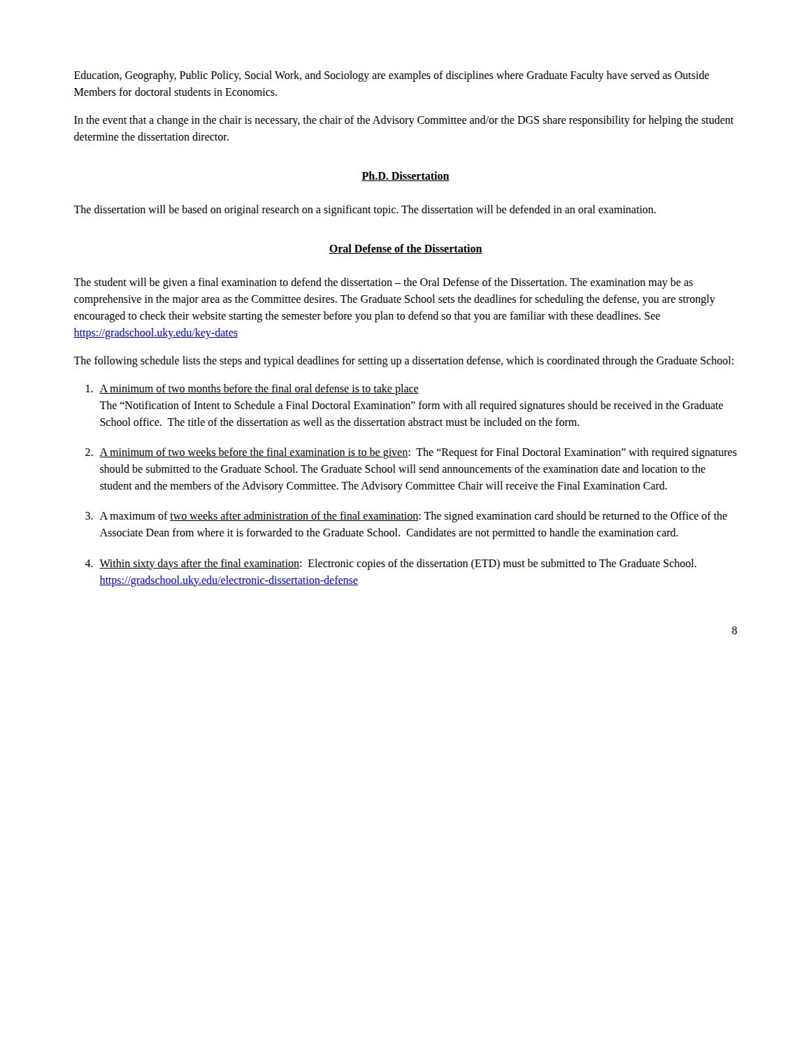Education, Geography, Public Policy, Social Work, and Sociology are examples of disciplines where Graduate Faculty have served as Outside Members for doctoral students in Economics.
In the event that a change in the chair is necessary, the chair of the Advisory Committee and/or the DGS share responsibility for helping the student determine the dissertation director.
Ph.D. Dissertation
The dissertation will be based on original research on a significant topic. The dissertation will be defended in an oral examination.
Oral Defense of the Dissertation
The student will be given a final examination to defend the dissertation – the Oral Defense of the Dissertation. The examination may be as comprehensive in the major area as the Committee desires. The Graduate School sets the deadlines for scheduling the defense, you are strongly encouraged to check their website starting the semester before you plan to defend so that you are familiar with these deadlines. See https://gradschool.uky.edu/key-dates
The following schedule lists the steps and typical deadlines for setting up a dissertation defense, which is coordinated through the Graduate School:
A minimum of two months before the final oral defense is to take place
The “Notification of Intent to Schedule a Final Doctoral Examination” form with all required signatures should be received in the Graduate School office. The title of the dissertation as well as the dissertation abstract must be included on the form.
A minimum of two weeks before the final examination is to be given: The “Request for Final Doctoral Examination” with required signatures should be submitted to the Graduate School. The Graduate School will send announcements of the examination date and location to the student and the members of the Advisory Committee. The Advisory Committee Chair will receive the Final Examination Card.
A maximum of two weeks after administration of the final examination: The signed examination card should be returned to the Office of the Associate Dean from where it is forwarded to the Graduate School. Candidates are not permitted to handle the examination card.
Within sixty days after the final examination: Electronic copies of the dissertation (ETD) must be submitted to The Graduate School.
https://gradschool.uky.edu/electronic-dissertation-defense
8